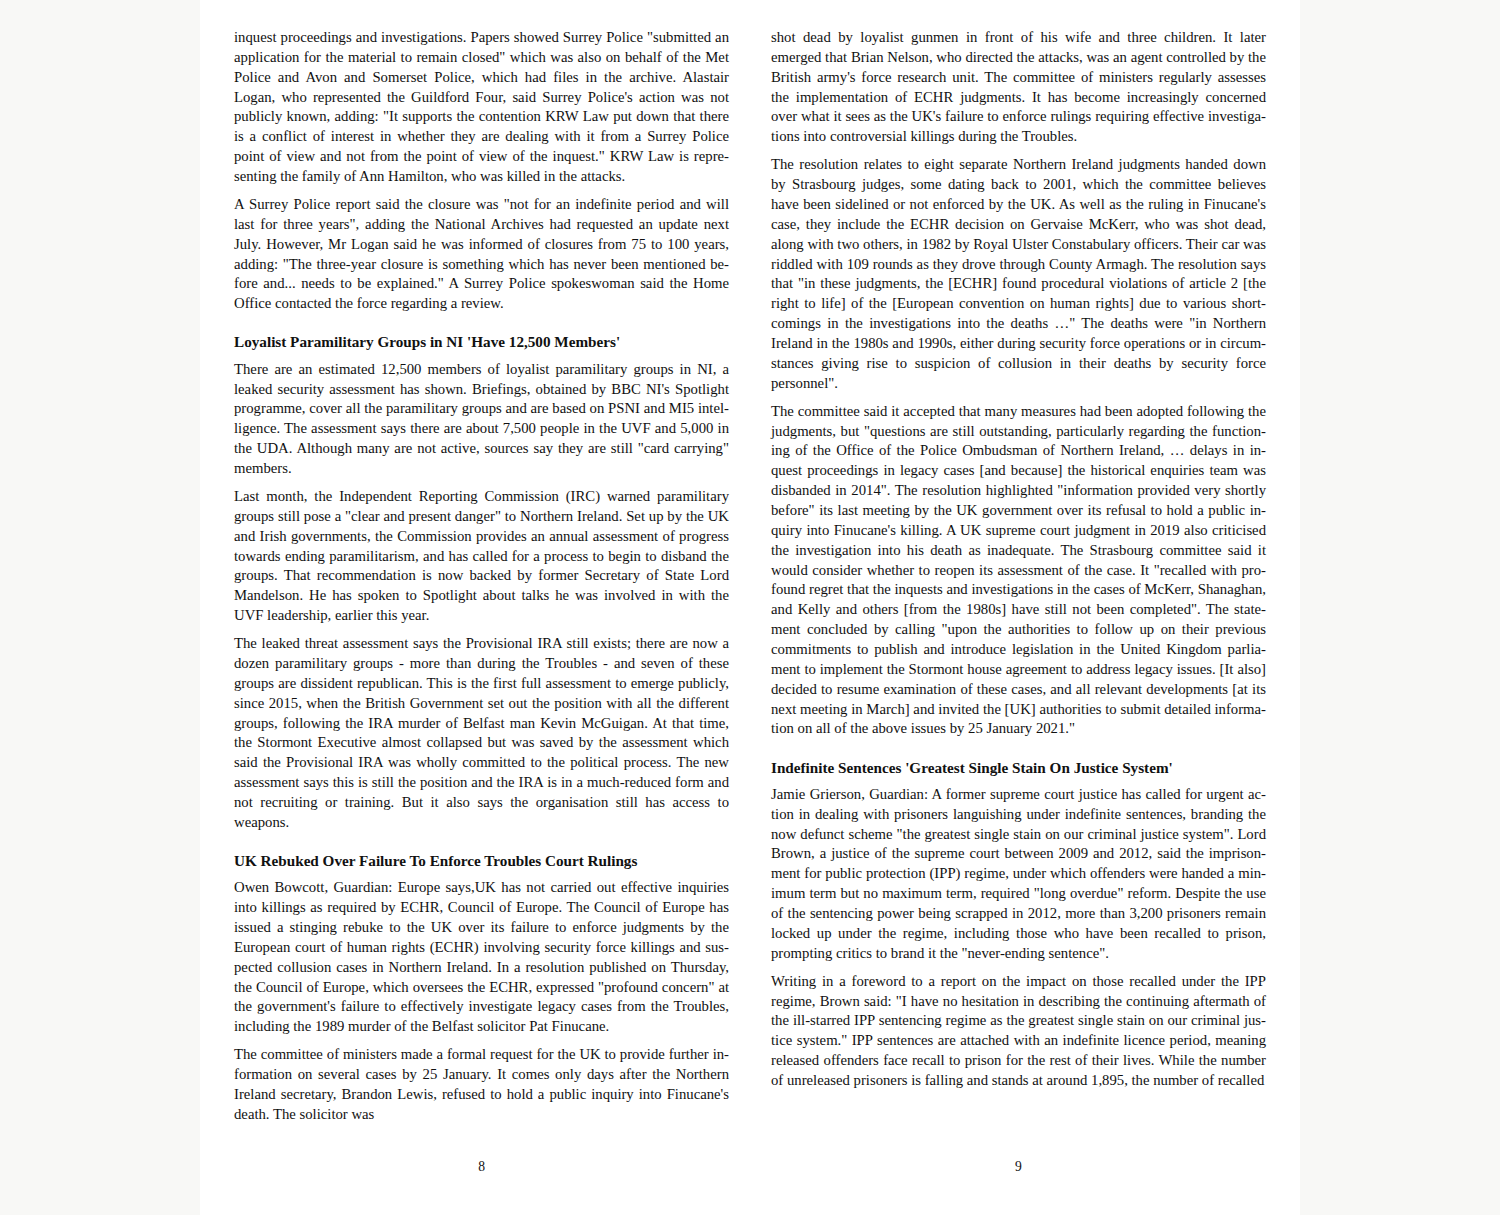inquest proceedings and investigations. Papers showed Surrey Police "submitted an application for the material to remain closed" which was also on behalf of the Met Police and Avon and Somerset Police, which had files in the archive. Alastair Logan, who represented the Guildford Four, said Surrey Police's action was not publicly known, adding: "It supports the contention KRW Law put down that there is a conflict of interest in whether they are dealing with it from a Surrey Police point of view and not from the point of view of the inquest." KRW Law is representing the family of Ann Hamilton, who was killed in the attacks.
A Surrey Police report said the closure was "not for an indefinite period and will last for three years", adding the National Archives had requested an update next July. However, Mr Logan said he was informed of closures from 75 to 100 years, adding: "The three-year closure is something which has never been mentioned before and... needs to be explained." A Surrey Police spokeswoman said the Home Office contacted the force regarding a review.
Loyalist Paramilitary Groups in NI 'Have 12,500 Members'
There are an estimated 12,500 members of loyalist paramilitary groups in NI, a leaked security assessment has shown. Briefings, obtained by BBC NI's Spotlight programme, cover all the paramilitary groups and are based on PSNI and MI5 intelligence. The assessment says there are about 7,500 people in the UVF and 5,000 in the UDA. Although many are not active, sources say they are still "card carrying" members.
Last month, the Independent Reporting Commission (IRC) warned paramilitary groups still pose a "clear and present danger" to Northern Ireland. Set up by the UK and Irish governments, the Commission provides an annual assessment of progress towards ending paramilitarism, and has called for a process to begin to disband the groups. That recommendation is now backed by former Secretary of State Lord Mandelson. He has spoken to Spotlight about talks he was involved in with the UVF leadership, earlier this year.
The leaked threat assessment says the Provisional IRA still exists; there are now a dozen paramilitary groups - more than during the Troubles - and seven of these groups are dissident republican. This is the first full assessment to emerge publicly, since 2015, when the British Government set out the position with all the different groups, following the IRA murder of Belfast man Kevin McGuigan. At that time, the Stormont Executive almost collapsed but was saved by the assessment which said the Provisional IRA was wholly committed to the political process. The new assessment says this is still the position and the IRA is in a much-reduced form and not recruiting or training. But it also says the organisation still has access to weapons.
UK Rebuked Over Failure To Enforce Troubles Court Rulings
Owen Bowcott, Guardian: Europe says,UK has not carried out effective inquiries into killings as required by ECHR, Council of Europe. The Council of Europe has issued a stinging rebuke to the UK over its failure to enforce judgments by the European court of human rights (ECHR) involving security force killings and suspected collusion cases in Northern Ireland. In a resolution published on Thursday, the Council of Europe, which oversees the ECHR, expressed "profound concern" at the government's failure to effectively investigate legacy cases from the Troubles, including the 1989 murder of the Belfast solicitor Pat Finucane.
The committee of ministers made a formal request for the UK to provide further information on several cases by 25 January. It comes only days after the Northern Ireland secretary, Brandon Lewis, refused to hold a public inquiry into Finucane's death. The solicitor was
shot dead by loyalist gunmen in front of his wife and three children. It later emerged that Brian Nelson, who directed the attacks, was an agent controlled by the British army's force research unit. The committee of ministers regularly assesses the implementation of ECHR judgments. It has become increasingly concerned over what it sees as the UK's failure to enforce rulings requiring effective investigations into controversial killings during the Troubles.
The resolution relates to eight separate Northern Ireland judgments handed down by Strasbourg judges, some dating back to 2001, which the committee believes have been sidelined or not enforced by the UK. As well as the ruling in Finucane's case, they include the ECHR decision on Gervaise McKerr, who was shot dead, along with two others, in 1982 by Royal Ulster Constabulary officers. Their car was riddled with 109 rounds as they drove through County Armagh. The resolution says that "in these judgments, the [ECHR] found procedural violations of article 2 [the right to life] of the [European convention on human rights] due to various shortcomings in the investigations into the deaths …" The deaths were "in Northern Ireland in the 1980s and 1990s, either during security force operations or in circumstances giving rise to suspicion of collusion in their deaths by security force personnel".
The committee said it accepted that many measures had been adopted following the judgments, but "questions are still outstanding, particularly regarding the functioning of the Office of the Police Ombudsman of Northern Ireland, … delays in inquest proceedings in legacy cases [and because] the historical enquiries team was disbanded in 2014". The resolution highlighted "information provided very shortly before" its last meeting by the UK government over its refusal to hold a public inquiry into Finucane's killing. A UK supreme court judgment in 2019 also criticised the investigation into his death as inadequate. The Strasbourg committee said it would consider whether to reopen its assessment of the case. It "recalled with profound regret that the inquests and investigations in the cases of McKerr, Shanaghan, and Kelly and others [from the 1980s] have still not been completed". The statement concluded by calling "upon the authorities to follow up on their previous commitments to publish and introduce legislation in the United Kingdom parliament to implement the Stormont house agreement to address legacy issues. [It also] decided to resume examination of these cases, and all relevant developments [at its next meeting in March] and invited the [UK] authorities to submit detailed information on all of the above issues by 25 January 2021."
Indefinite Sentences 'Greatest Single Stain On Justice System'
Jamie Grierson, Guardian: A former supreme court justice has called for urgent action in dealing with prisoners languishing under indefinite sentences, branding the now defunct scheme "the greatest single stain on our criminal justice system". Lord Brown, a justice of the supreme court between 2009 and 2012, said the imprisonment for public protection (IPP) regime, under which offenders were handed a minimum term but no maximum term, required "long overdue" reform. Despite the use of the sentencing power being scrapped in 2012, more than 3,200 prisoners remain locked up under the regime, including those who have been recalled to prison, prompting critics to brand it the "never-ending sentence".
Writing in a foreword to a report on the impact on those recalled under the IPP regime, Brown said: "I have no hesitation in describing the continuing aftermath of the ill-starred IPP sentencing regime as the greatest single stain on our criminal justice system." IPP sentences are attached with an indefinite licence period, meaning released offenders face recall to prison for the rest of their lives. While the number of unreleased prisoners is falling and stands at around 1,895, the number of recalled
8
9